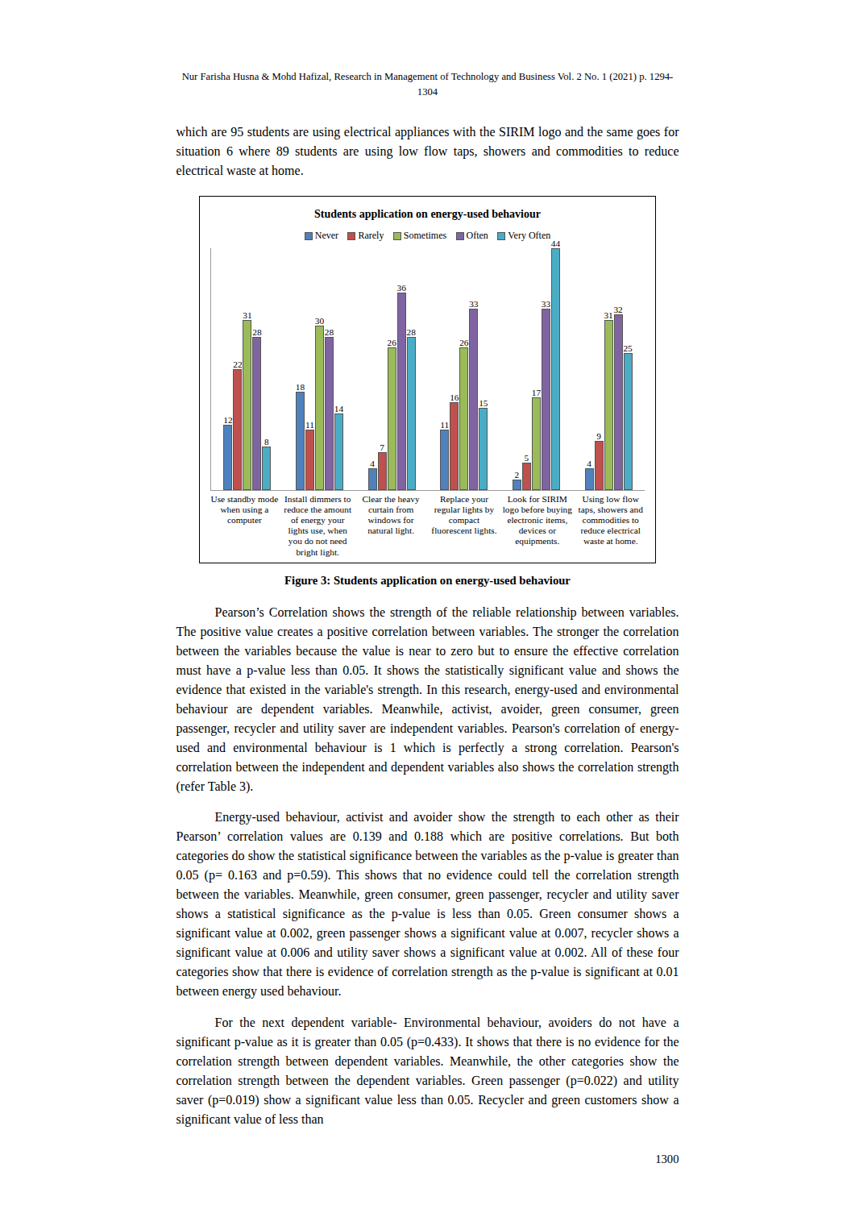Nur Farisha Husna & Mohd Hafizal, Research in Management of Technology and Business Vol. 2 No. 1 (2021) p. 1294-1304
which are 95 students are using electrical appliances with the SIRIM logo and the same goes for situation 6 where 89 students are using low flow taps, showers and commodities to reduce electrical waste at home.
Students application on energy-used behaviour
Never Rarely Sometimes Often Very Often
12
22
31
28
8
18
11
30
28
14
4
7
26
36
28
11
16
26
33
15
2
5
17
33
44
4
9
31
32
25
Use standby mode when using a computer
Install dimmers to reduce the amount of energy your lights use, when you do not need bright light.
Clear the heavy curtain from windows for natural light.
Replace your regular lights by compact fluorescent lights.
Look for SIRIM logo before buying electronic items, devices or equipments.
Using low flow taps, showers and commodities to reduce electrical waste at home.
Figure 3: Students application on energy-used behaviour
Pearson’s Correlation shows the strength of the reliable relationship between variables. The positive value creates a positive correlation between variables. The stronger the correlation between the variables because the value is near to zero but to ensure the effective correlation must have a p-value less than 0.05. It shows the statistically significant value and shows the evidence that existed in the variable's strength. In this research, energy-used and environmental behaviour are dependent variables. Meanwhile, activist, avoider, green consumer, green passenger, recycler and utility saver are independent variables. Pearson's correlation of energy-used and environmental behaviour is 1 which is perfectly a strong correlation. Pearson's correlation between the independent and dependent variables also shows the correlation strength (refer Table 3).
Energy-used behaviour, activist and avoider show the strength to each other as their Pearson’ correlation values are 0.139 and 0.188 which are positive correlations. But both categories do show the statistical significance between the variables as the p-value is greater than 0.05 (p= 0.163 and p=0.59). This shows that no evidence could tell the correlation strength between the variables. Meanwhile, green consumer, green passenger, recycler and utility saver shows a statistical significance as the p-value is less than 0.05. Green consumer shows a significant value at 0.002, green passenger shows a significant value at 0.007, recycler shows a significant value at 0.006 and utility saver shows a significant value at 0.002. All of these four categories show that there is evidence of correlation strength as the p-value is significant at 0.01 between energy used behaviour.
For the next dependent variable- Environmental behaviour, avoiders do not have a significant p-value as it is greater than 0.05 (p=0.433). It shows that there is no evidence for the correlation strength between dependent variables. Meanwhile, the other categories show the correlation strength between the dependent variables. Green passenger (p=0.022) and utility saver (p=0.019) show a significant value less than 0.05. Recycler and green customers show a significant value of less than
1300